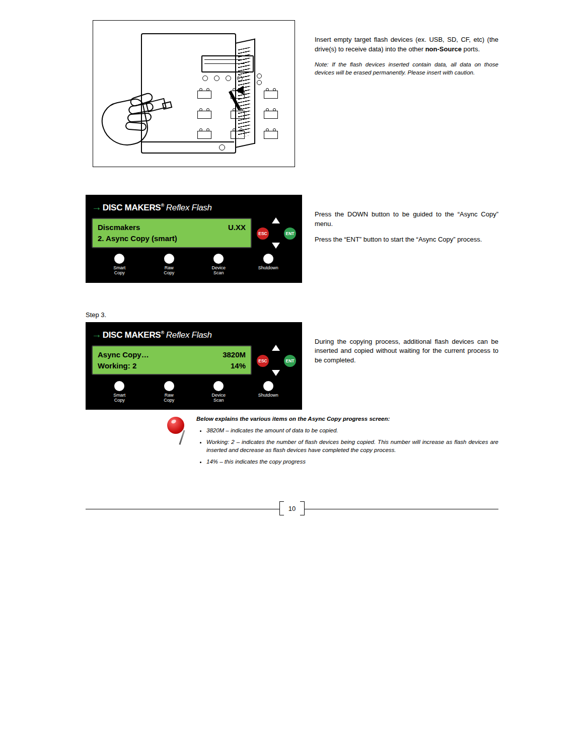Insert empty target flash devices (ex. USB, SD, CF, etc) (the drive(s) to receive data) into the other non-Source ports.
Note: If the flash devices inserted contain data, all data on those devices will be erased permanently. Please insert with caution.
→DISC MAKERS®Reflex Flash
Discmakers U.XX
2. Async Copy (smart)
ESC
ENT
Smart
Copy
Raw
Copy
Device
Scan
Shutdown
Press the DOWN button to be guided to the “Async Copy” menu.
Press the “ENT” button to start the “Async Copy” process.
Step 3.
→DISC MAKERS®Reflex Flash
Async Copy…3820M
Working: 214%
ESC
ENT
Smart
Copy
Raw
Copy
Device
Scan
Shutdown
During the copying process, additional flash devices can be inserted and copied without waiting for the current process to be completed.
Below explains the various items on the Async Copy progress screen:
3820M – indicates the amount of data to be copied.
Working: 2 – indicates the number of flash devices being copied. This number will increase as flash devices are inserted and decrease as flash devices have completed the copy process.
14% – this indicates the copy progress
10